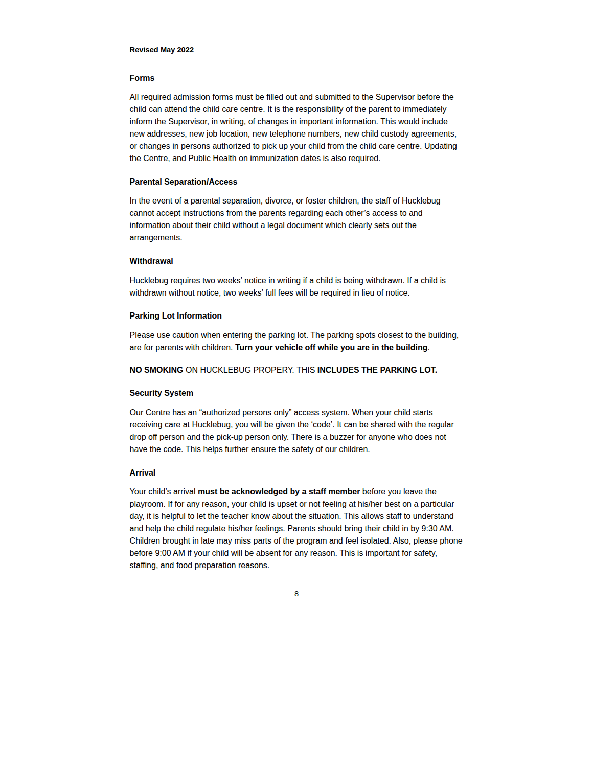Revised May 2022
Forms
All required admission forms must be filled out and submitted to the Supervisor before the child can attend the child care centre. It is the responsibility of the parent to immediately inform the Supervisor, in writing, of changes in important information. This would include new addresses, new job location, new telephone numbers, new child custody agreements, or changes in persons authorized to pick up your child from the child care centre. Updating the Centre, and Public Health on immunization dates is also required.
Parental Separation/Access
In the event of a parental separation, divorce, or foster children, the staff of Hucklebug cannot accept instructions from the parents regarding each other’s access to and information about their child without a legal document which clearly sets out the arrangements.
Withdrawal
Hucklebug requires two weeks’ notice in writing if a child is being withdrawn. If a child is withdrawn without notice, two weeks’ full fees will be required in lieu of notice.
Parking Lot Information
Please use caution when entering the parking lot. The parking spots closest to the building, are for parents with children. Turn your vehicle off while you are in the building.
NO SMOKING ON HUCKLEBUG PROPERY. THIS INCLUDES THE PARKING LOT.
Security System
Our Centre has an “authorized persons only” access system. When your child starts receiving care at Hucklebug, you will be given the ‘code’. It can be shared with the regular drop off person and the pick-up person only. There is a buzzer for anyone who does not have the code. This helps further ensure the safety of our children.
Arrival
Your child’s arrival must be acknowledged by a staff member before you leave the playroom. If for any reason, your child is upset or not feeling at his/her best on a particular day, it is helpful to let the teacher know about the situation. This allows staff to understand and help the child regulate his/her feelings. Parents should bring their child in by 9:30 AM. Children brought in late may miss parts of the program and feel isolated. Also, please phone before 9:00 AM if your child will be absent for any reason. This is important for safety, staffing, and food preparation reasons.
8